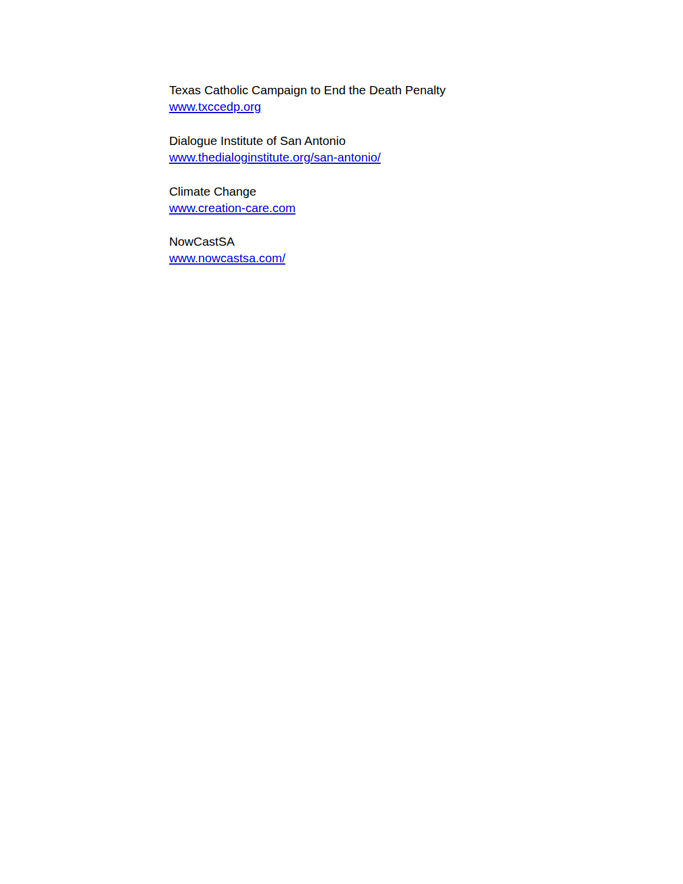Texas Catholic Campaign to End the Death Penalty www.txccedp.org
Dialogue Institute of San Antonio www.thedialoginstitute.org/san-antonio/
Climate Change www.creation-care.com
NowCastSA www.nowcastsa.com/